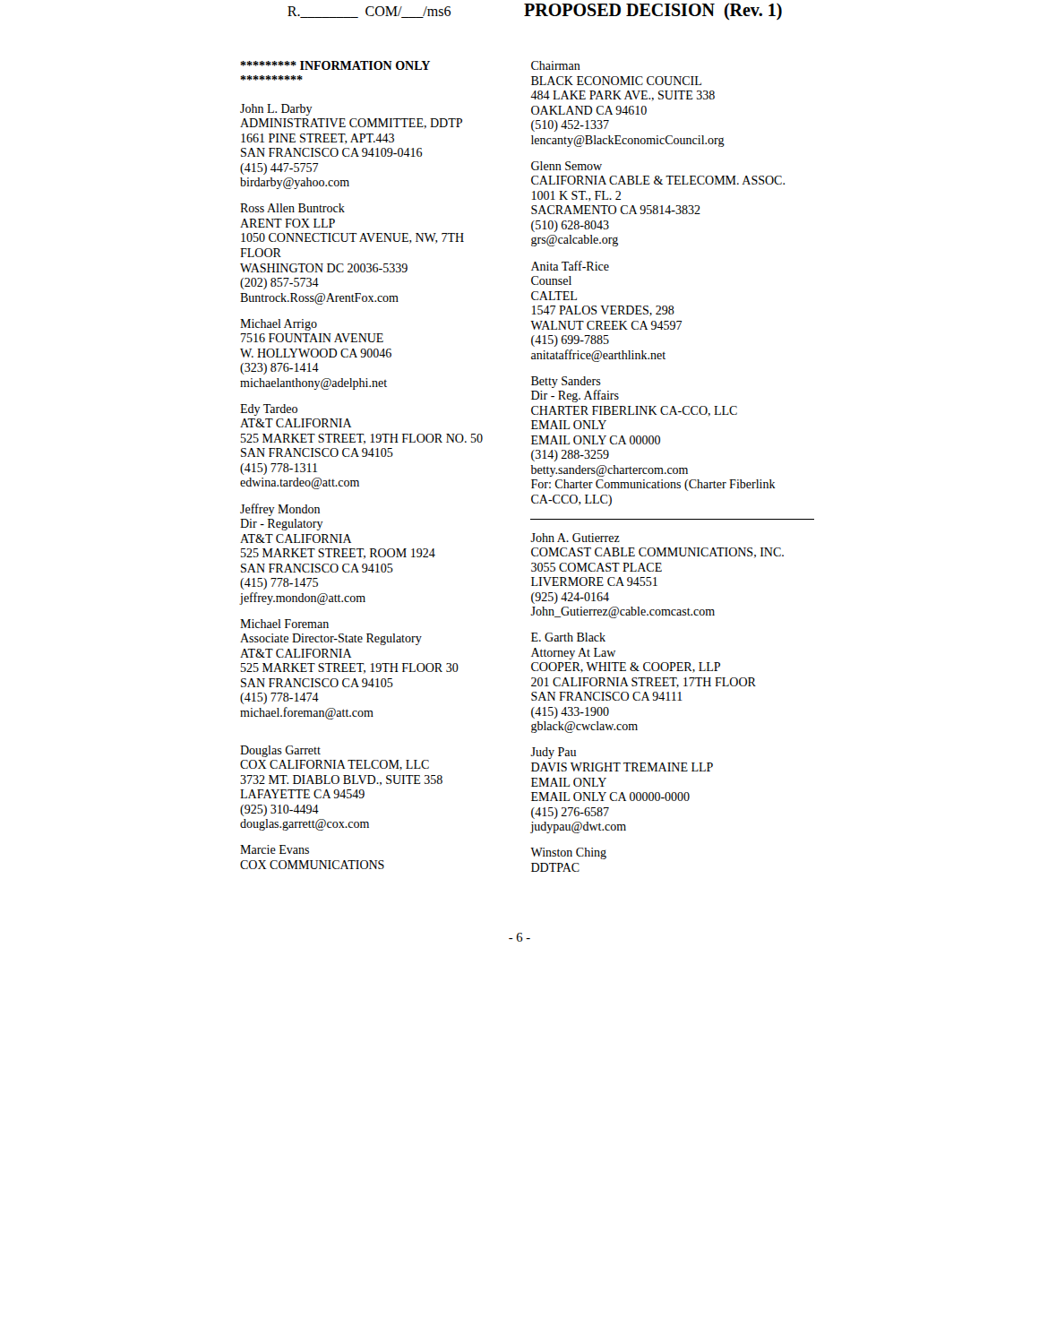R.________ COM/___/ms6
PROPOSED DECISION (Rev. 1)
********* INFORMATION ONLY **********
John L. Darby
ADMINISTRATIVE COMMITTEE, DDTP
1661 PINE STREET, APT.443
SAN FRANCISCO CA 94109-0416
(415) 447-5757
birdarby@yahoo.com
Ross Allen Buntrock
ARENT FOX LLP
1050 CONNECTICUT AVENUE, NW, 7TH FLOOR
WASHINGTON DC 20036-5339
(202) 857-5734
Buntrock.Ross@ArentFox.com
Michael Arrigo
7516 FOUNTAIN AVENUE
W. HOLLYWOOD CA 90046
(323) 876-1414
michaelanthony@adelphi.net
Edy Tardeo
AT&T CALIFORNIA
525 MARKET STREET, 19TH FLOOR NO. 50
SAN FRANCISCO CA 94105
(415) 778-1311
edwina.tardeo@att.com
Jeffrey Mondon
Dir - Regulatory
AT&T CALIFORNIA
525 MARKET STREET, ROOM 1924
SAN FRANCISCO CA 94105
(415) 778-1475
jeffrey.mondon@att.com
Michael Foreman
Associate Director-State Regulatory
AT&T CALIFORNIA
525 MARKET STREET, 19TH FLOOR 30
SAN FRANCISCO CA 94105
(415) 778-1474
michael.foreman@att.com
Douglas Garrett
COX CALIFORNIA TELCOM, LLC
3732 MT. DIABLO BLVD., SUITE 358
LAFAYETTE CA 94549
(925) 310-4494
douglas.garrett@cox.com
Marcie Evans
COX COMMUNICATIONS
Chairman
BLACK ECONOMIC COUNCIL
484 LAKE PARK AVE., SUITE 338
OAKLAND CA 94610
(510) 452-1337
lencanty@BlackEconomicCouncil.org
Glenn Semow
CALIFORNIA CABLE & TELECOMM. ASSOC.
1001 K ST., FL. 2
SACRAMENTO CA 95814-3832
(510) 628-8043
grs@calcable.org
Anita Taff-Rice
Counsel
CALTEL
1547 PALOS VERDES, 298
WALNUT CREEK CA 94597
(415) 699-7885
anitataffrice@earthlink.net
Betty Sanders
Dir - Reg. Affairs
CHARTER FIBERLINK CA-CCO, LLC
EMAIL ONLY
EMAIL ONLY CA 00000
(314) 288-3259
betty.sanders@chartercom.com
For: Charter Communications (Charter Fiberlink CA-CCO, LLC)
John A. Gutierrez
COMCAST CABLE COMMUNICATIONS, INC.
3055 COMCAST PLACE
LIVERMORE CA 94551
(925) 424-0164
John_Gutierrez@cable.comcast.com
E. Garth Black
Attorney At Law
COOPER, WHITE & COOPER, LLP
201 CALIFORNIA STREET, 17TH FLOOR
SAN FRANCISCO CA 94111
(415) 433-1900
gblack@cwclaw.com
Judy Pau
DAVIS WRIGHT TREMAINE LLP
EMAIL ONLY
EMAIL ONLY CA 00000-0000
(415) 276-6587
judypau@dwt.com
Winston Ching
DDTPAC
- 6 -